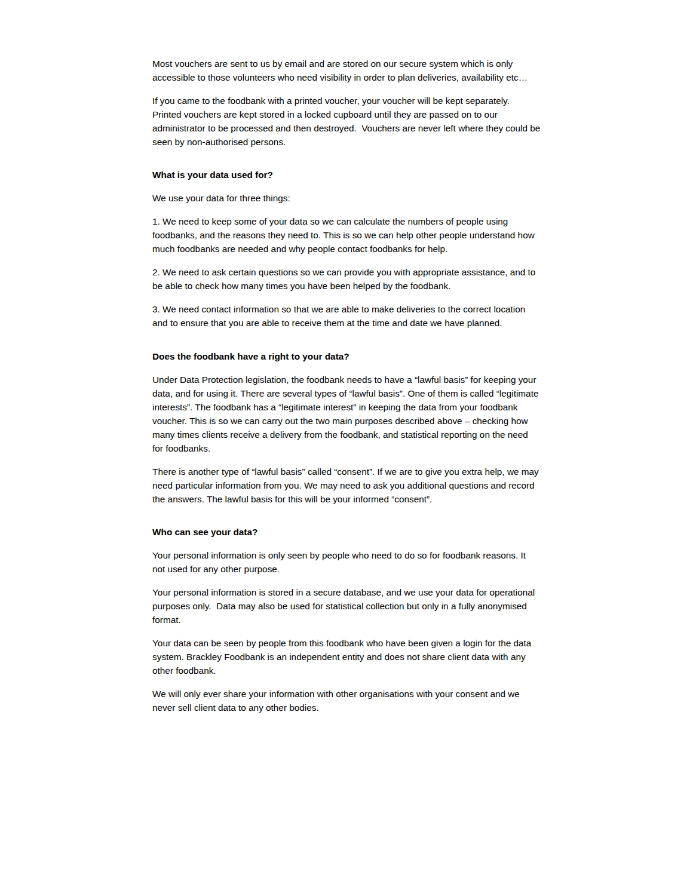Most vouchers are sent to us by email and are stored on our secure system which is only accessible to those volunteers who need visibility in order to plan deliveries, availability etc…
If you came to the foodbank with a printed voucher, your voucher will be kept separately. Printed vouchers are kept stored in a locked cupboard until they are passed on to our administrator to be processed and then destroyed. Vouchers are never left where they could be seen by non-authorised persons.
What is your data used for?
We use your data for three things:
1. We need to keep some of your data so we can calculate the numbers of people using foodbanks, and the reasons they need to. This is so we can help other people understand how much foodbanks are needed and why people contact foodbanks for help.
2. We need to ask certain questions so we can provide you with appropriate assistance, and to be able to check how many times you have been helped by the foodbank.
3. We need contact information so that we are able to make deliveries to the correct location and to ensure that you are able to receive them at the time and date we have planned.
Does the foodbank have a right to your data?
Under Data Protection legislation, the foodbank needs to have a “lawful basis” for keeping your data, and for using it. There are several types of “lawful basis”. One of them is called “legitimate interests”. The foodbank has a “legitimate interest” in keeping the data from your foodbank voucher. This is so we can carry out the two main purposes described above – checking how many times clients receive a delivery from the foodbank, and statistical reporting on the need for foodbanks.
There is another type of “lawful basis” called “consent”. If we are to give you extra help, we may need particular information from you. We may need to ask you additional questions and record the answers. The lawful basis for this will be your informed “consent”.
Who can see your data?
Your personal information is only seen by people who need to do so for foodbank reasons. It not used for any other purpose.
Your personal information is stored in a secure database, and we use your data for operational purposes only. Data may also be used for statistical collection but only in a fully anonymised format.
Your data can be seen by people from this foodbank who have been given a login for the data system. Brackley Foodbank is an independent entity and does not share client data with any other foodbank.
We will only ever share your information with other organisations with your consent and we never sell client data to any other bodies.